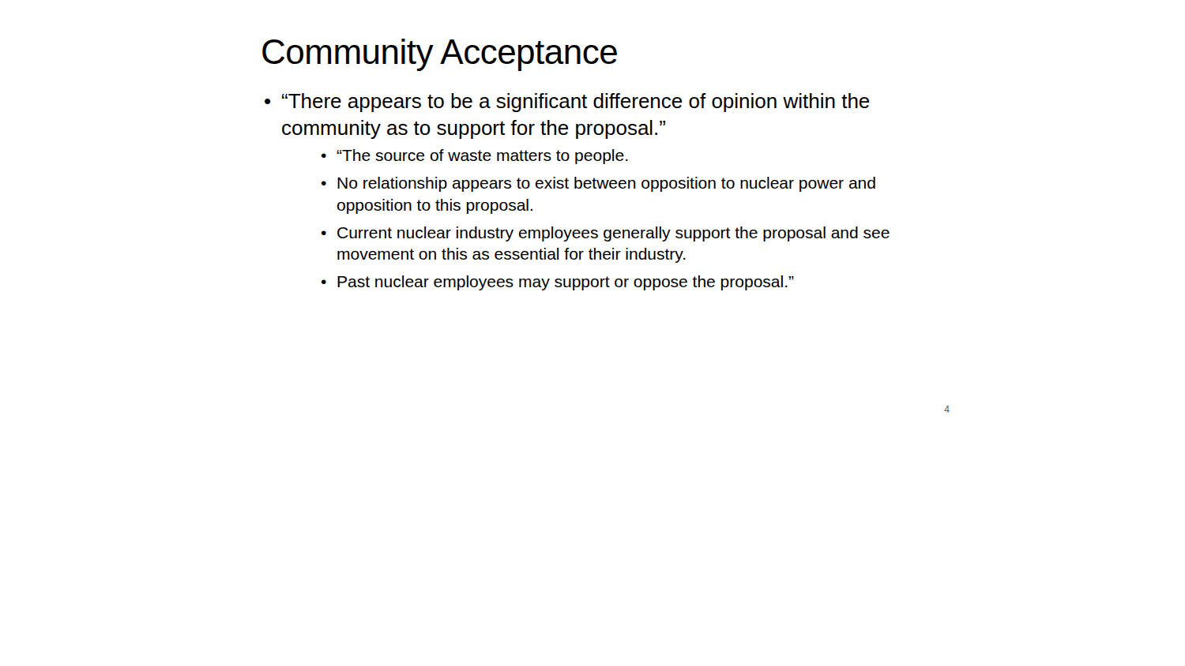Community Acceptance
“There appears to be a significant difference of opinion within the community as to support for the proposal.”
“The source of waste matters to people.
No relationship appears to exist between opposition to nuclear power and opposition to this proposal.
Current nuclear industry employees generally support the proposal and see movement on this as essential for their industry.
Past nuclear employees may support or oppose the proposal.”
4